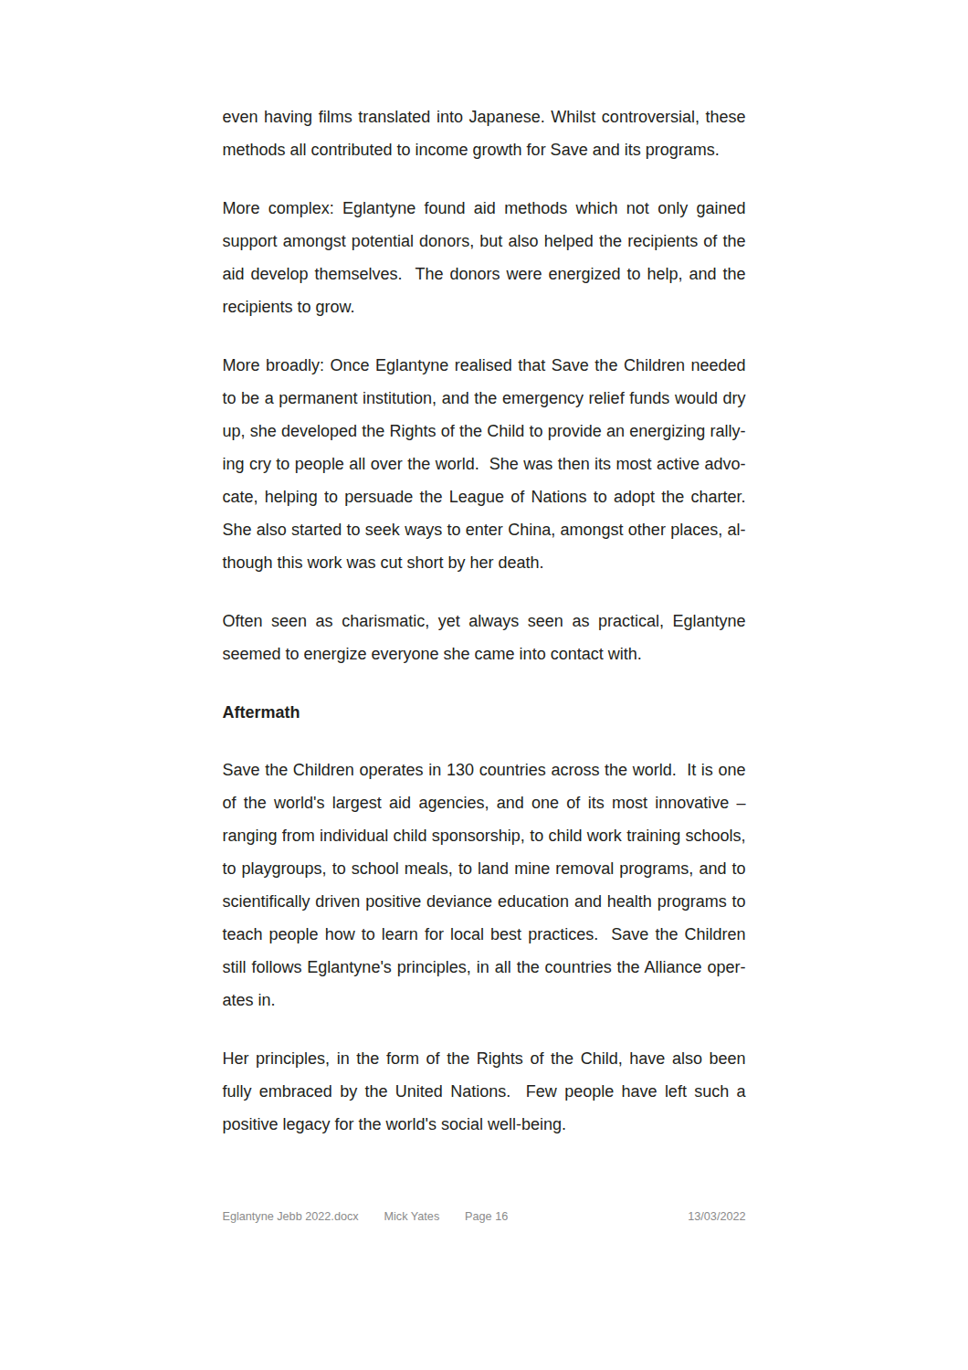even having films translated into Japanese. Whilst controversial, these methods all contributed to income growth for Save and its programs.
More complex: Eglantyne found aid methods which not only gained support amongst potential donors, but also helped the recipients of the aid develop themselves. The donors were energized to help, and the recipients to grow.
More broadly: Once Eglantyne realised that Save the Children needed to be a permanent institution, and the emergency relief funds would dry up, she developed the Rights of the Child to provide an energizing rallying cry to people all over the world. She was then its most active advocate, helping to persuade the League of Nations to adopt the charter. She also started to seek ways to enter China, amongst other places, although this work was cut short by her death.
Often seen as charismatic, yet always seen as practical, Eglantyne seemed to energize everyone she came into contact with.
Aftermath
Save the Children operates in 130 countries across the world. It is one of the world's largest aid agencies, and one of its most innovative – ranging from individual child sponsorship, to child work training schools, to playgroups, to school meals, to land mine removal programs, and to scientifically driven positive deviance education and health programs to teach people how to learn for local best practices. Save the Children still follows Eglantyne's principles, in all the countries the Alliance operates in.
Her principles, in the form of the Rights of the Child, have also been fully embraced by the United Nations. Few people have left such a positive legacy for the world's social well-being.
Eglantyne Jebb 2022.docx Mick Yates Page 16 13/03/2022